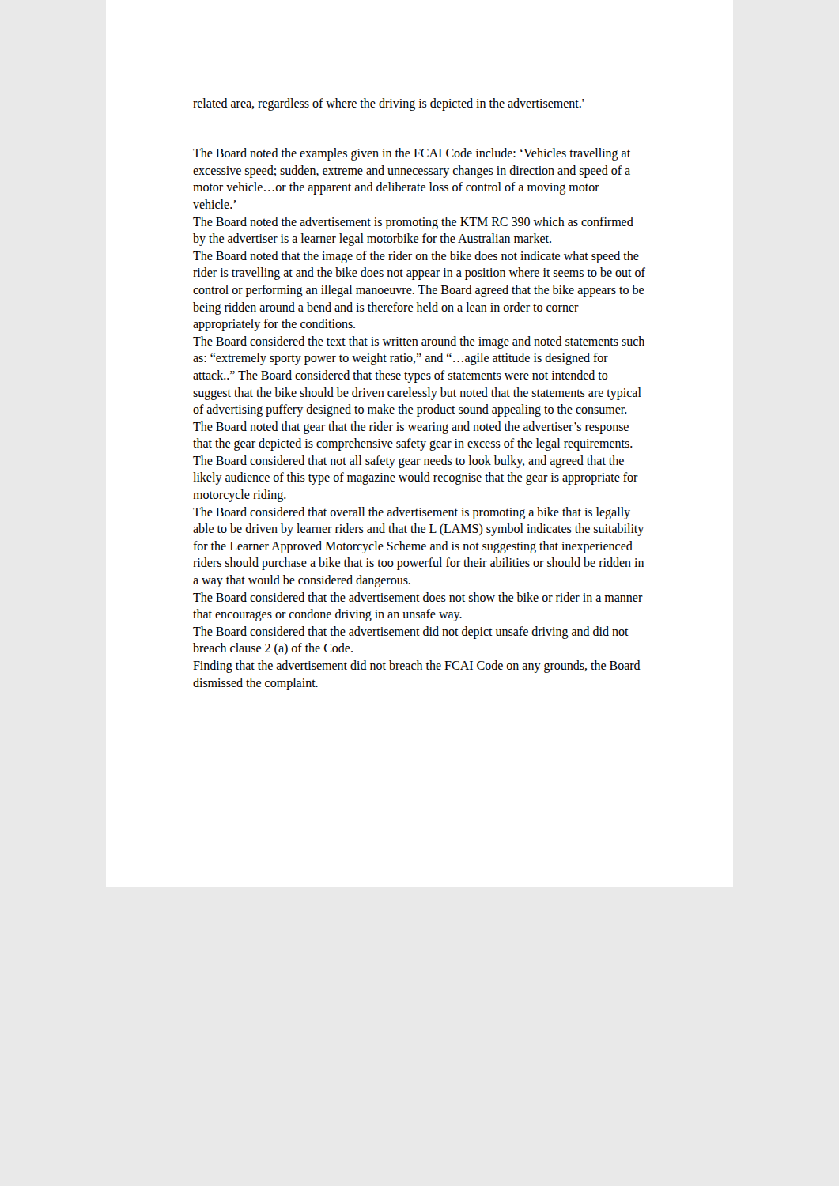related area, regardless of where the driving is depicted in the advertisement.'
The Board noted the examples given in the FCAI Code include: ‘Vehicles travelling at excessive speed; sudden, extreme and unnecessary changes in direction and speed of a motor vehicle…or the apparent and deliberate loss of control of a moving motor vehicle.’
The Board noted the advertisement is promoting the KTM RC 390 which as confirmed by the advertiser is a learner legal motorbike for the Australian market.
The Board noted that the image of the rider on the bike does not indicate what speed the rider is travelling at and the bike does not appear in a position where it seems to be out of control or performing an illegal manoeuvre. The Board agreed that the bike appears to be being ridden around a bend and is therefore held on a lean in order to corner appropriately for the conditions.
The Board considered the text that is written around the image and noted statements such as: “extremely sporty power to weight ratio,” and “…agile attitude is designed for attack..” The Board considered that these types of statements were not intended to suggest that the bike should be driven carelessly but noted that the statements are typical of advertising puffery designed to make the product sound appealing to the consumer.
The Board noted that gear that the rider is wearing and noted the advertiser’s response that the gear depicted is comprehensive safety gear in excess of the legal requirements. The Board considered that not all safety gear needs to look bulky, and agreed that the likely audience of this type of magazine would recognise that the gear is appropriate for motorcycle riding.
The Board considered that overall the advertisement is promoting a bike that is legally able to be driven by learner riders and that the L (LAMS) symbol indicates the suitability for the Learner Approved Motorcycle Scheme and is not suggesting that inexperienced riders should purchase a bike that is too powerful for their abilities or should be ridden in a way that would be considered dangerous.
The Board considered that the advertisement does not show the bike or rider in a manner that encourages or condone driving in an unsafe way.
The Board considered that the advertisement did not depict unsafe driving and did not breach clause 2 (a) of the Code.
Finding that the advertisement did not breach the FCAI Code on any grounds, the Board dismissed the complaint.